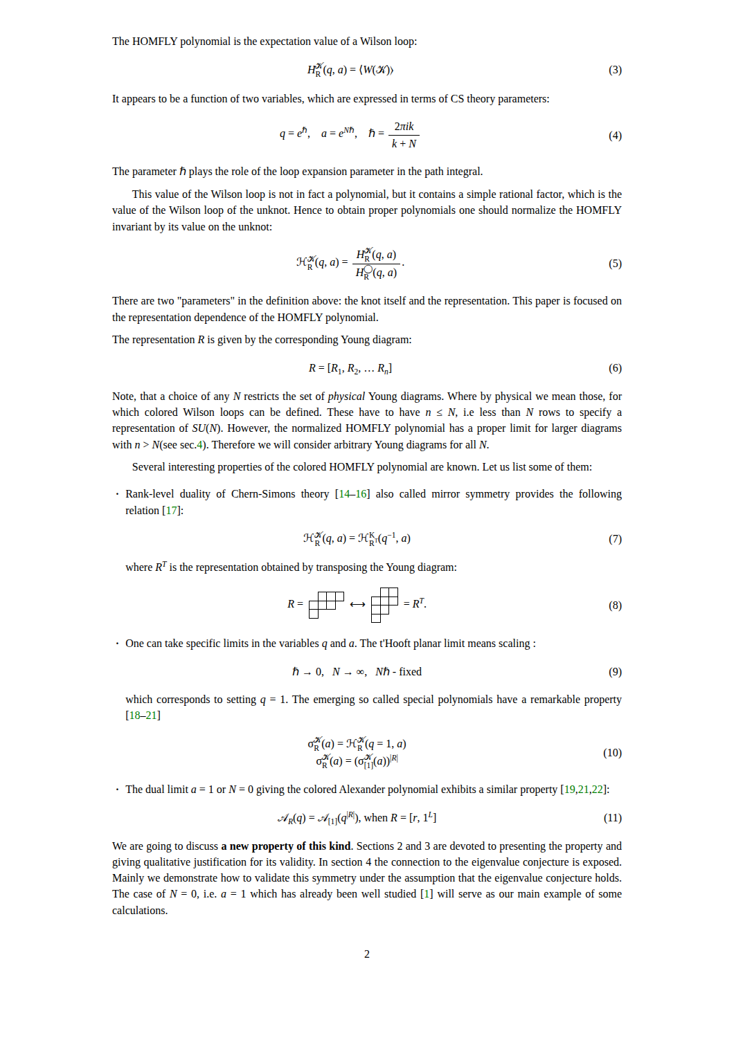The HOMFLY polynomial is the expectation value of a Wilson loop:
H𝒦R(q, a) = ⟨W(𝒦)⟩
(3)
It appears to be a function of two variables, which are expressed in terms of CS theory parameters:
q = eℏ, a = eNℏ, ℏ = 2πik k + N
(4)
The parameter ℏ plays the role of the loop expansion parameter in the path integral.
This value of the Wilson loop is not in fact a polynomial, but it contains a simple rational factor, which is the value of the Wilson loop of the unknot. Hence to obtain proper polynomials one should normalize the HOMFLY invariant by its value on the unknot:
ℋ𝒦R(q, a) = H𝒦R(q, a) H◯R(q, a).
(5)
There are two "parameters" in the definition above: the knot itself and the representation. This paper is focused on the representation dependence of the HOMFLY polynomial.
The representation R is given by the corresponding Young diagram:
R = [R1, R2, … Rn]
(6)
Note, that a choice of any N restricts the set of physical Young diagrams. Where by physical we mean those, for which colored Wilson loops can be defined. These have to have n ≤ N, i.e less than N rows to specify a representation of SU(N). However, the normalized HOMFLY polynomial has a proper limit for larger diagrams with n > N(see sec.4). Therefore we will consider arbitrary Young diagrams for all N.
Several interesting properties of the colored HOMFLY polynomial are known. Let us list some of them:
Rank-level duality of Chern-Simons theory [14–16] also called mirror symmetry provides the following relation [17]:
ℋ𝒦R(q, a) = ℋKRT(q−1, a)
(7)
where RT is the representation obtained by transposing the Young diagram:
R = ⟷ = RT.
(8)
One can take specific limits in the variables q and a. The t'Hooft planar limit means scaling :
ℏ → 0, N → ∞, Nℏ - fixed
(9)
which corresponds to setting q = 1. The emerging so called special polynomials have a remarkable property [18–21]
σ𝒦R(a) = ℋ𝒦R(q = 1, a)
σ𝒦R(a) = (σ𝒦[1](a))|R|
(10)
The dual limit a = 1 or N = 0 giving the colored Alexander polynomial exhibits a similar property [19,21,22]:
𝒜R(q) = 𝒜[1](q|R|), when R = [r, 1L]
(11)
We are going to discuss a new property of this kind. Sections 2 and 3 are devoted to presenting the property and giving qualitative justification for its validity. In section 4 the connection to the eigenvalue conjecture is exposed. Mainly we demonstrate how to validate this symmetry under the assumption that the eigenvalue conjecture holds. The case of N = 0, i.e. a = 1 which has already been well studied [1] will serve as our main example of some calculations.
2